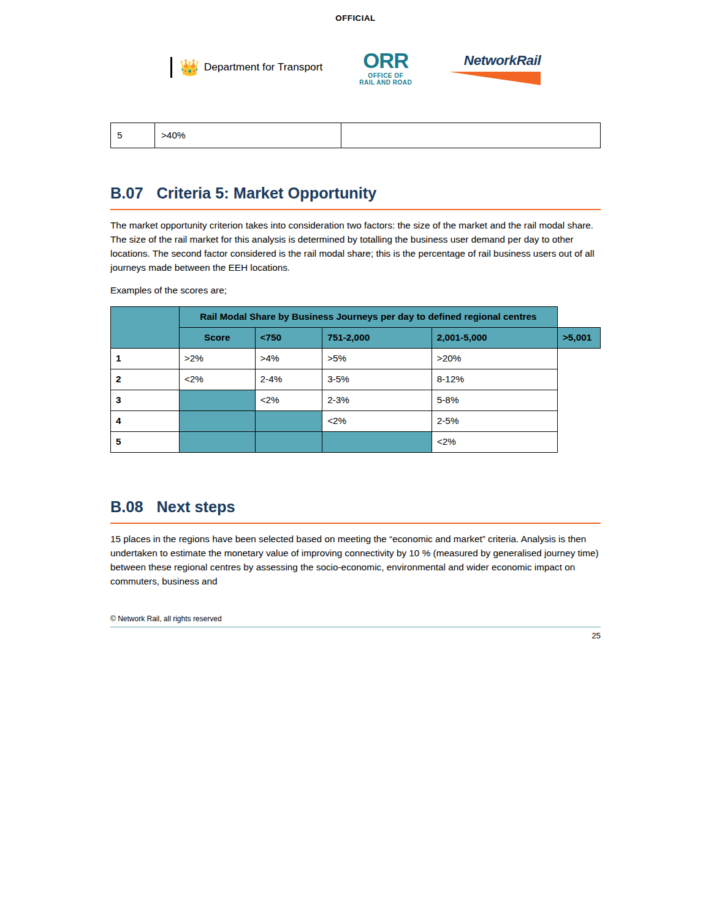OFFICIAL
👑 Department for Transport
ORR
OFFICE OF
RAIL AND ROAD
NetworkRail
| 5 | >40% | |
B.07 Criteria 5: Market Opportunity
The market opportunity criterion takes into consideration two factors: the size of the market and the rail modal share. The size of the rail market for this analysis is determined by totalling the business user demand per day to other locations. The second factor considered is the rail modal share; this is the percentage of rail business users out of all journeys made between the EEH locations.
Examples of the scores are;
| | Rail Modal Share by Business Journeys per day to defined regional centres |
| --- | --- |
| Score | <750 | 751-2,000 | 2,001-5,000 | >5,001 |
| 1 | >2% | >4% | >5% | >20% |
| 2 | <2% | 2-4% | 3-5% | 8-12% |
| 3 | | <2% | 2-3% | 5-8% |
| 4 | | | <2% | 2-5% |
| 5 | | | | <2% |
B.08 Next steps
15 places in the regions have been selected based on meeting the “economic and market” criteria. Analysis is then undertaken to estimate the monetary value of improving connectivity by 10 % (measured by generalised journey time) between these regional centres by assessing the socio-economic, environmental and wider economic impact on commuters, business and
© Network Rail, all rights reserved
25